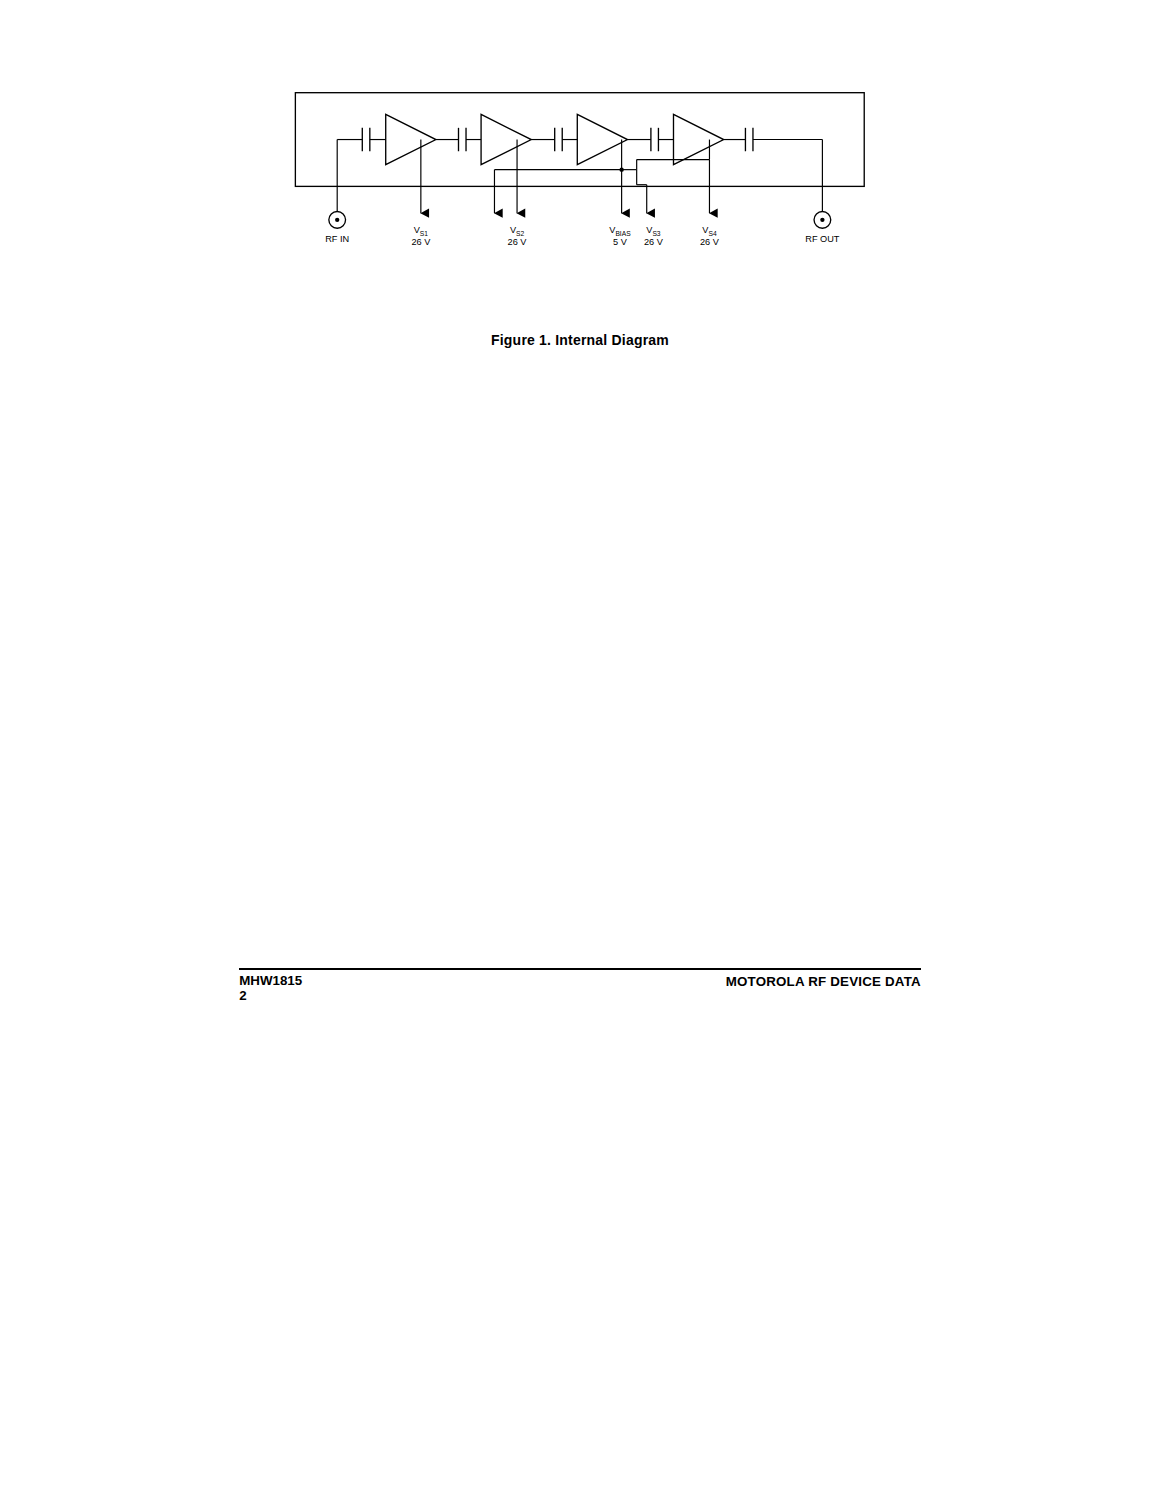RF IN RF OUT VS1 26 V VS2 26 V VBIAS 5 V VS3 26 V VS4 26 V
Figure 1. Internal Diagram
MHW1815
2
MOTOROLA RF DEVICE DATA